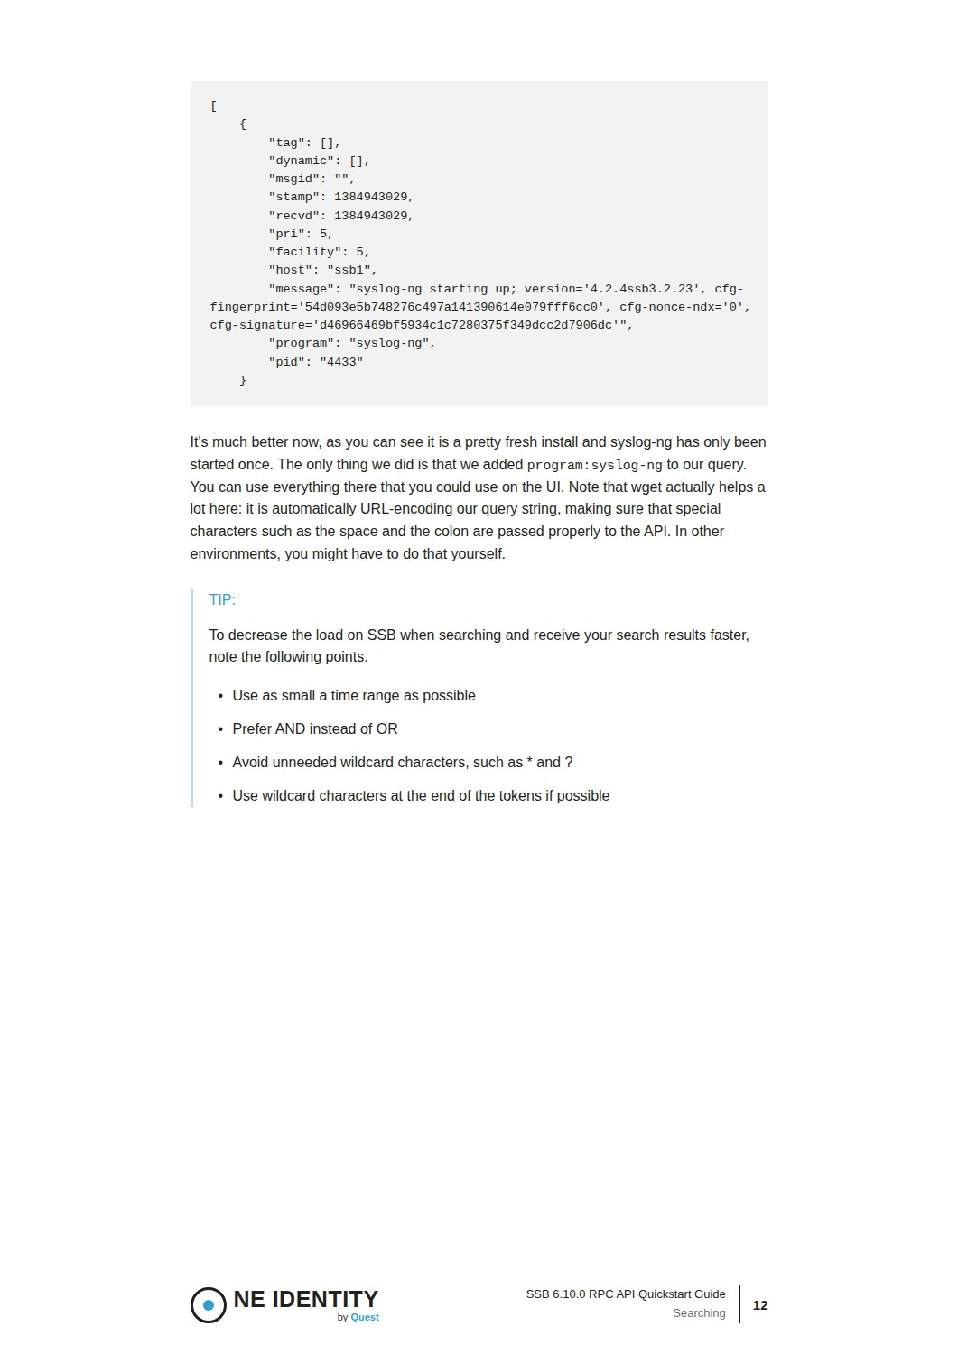[
    {
        "tag": [],
        "dynamic": [],
        "msgid": "",
        "stamp": 1384943029,
        "recvd": 1384943029,
        "pri": 5,
        "facility": 5,
        "host": "ssb1",
        "message": "syslog-ng starting up; version='4.2.4ssb3.2.23', cfg-
fingerprint='54d093e5b748276c497a141390614e079fff6cc0', cfg-nonce-ndx='0',
cfg-signature='d46966469bf5934c1c7280375f349dcc2d7906dc'",
        "program": "syslog-ng",
        "pid": "4433"
    }
It's much better now, as you can see it is a pretty fresh install and syslog-ng has only been started once. The only thing we did is that we added program:syslog-ng to our query. You can use everything there that you could use on the UI. Note that wget actually helps a lot here: it is automatically URL-encoding our query string, making sure that special characters such as the space and the colon are passed properly to the API. In other environments, you might have to do that yourself.
TIP:
To decrease the load on SSB when searching and receive your search results faster, note the following points.
Use as small a time range as possible
Prefer AND instead of OR
Avoid unneeded wildcard characters, such as * and ?
Use wildcard characters at the end of the tokens if possible
NE IDENTITY
by Quest
SSB 6.10.0 RPC API Quickstart Guide
Searching
12